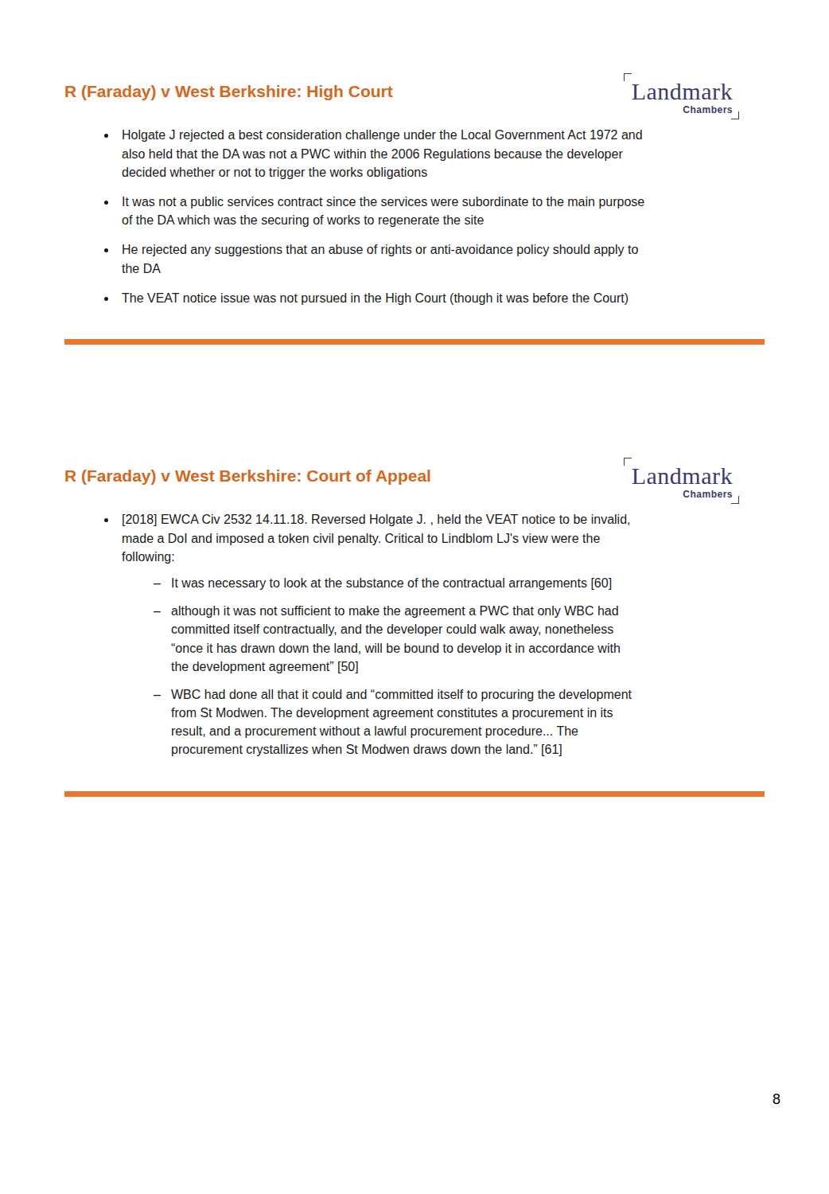Landmark Chambers
R (Faraday) v West Berkshire: High Court
Holgate J rejected a best consideration challenge under the Local Government Act 1972 and also held that the DA was not a PWC within the 2006 Regulations because the developer decided whether or not to trigger the works obligations
It was not a public services contract since the services were subordinate to the main purpose of the DA which was the securing of works to regenerate the site
He rejected any suggestions that an abuse of rights or anti-avoidance policy should apply to the DA
The VEAT notice issue was not pursued in the High Court (though it was before the Court)
Landmark Chambers
R (Faraday) v West Berkshire: Court of Appeal
[2018] EWCA Civ 2532 14.11.18. Reversed Holgate J. , held the VEAT notice to be invalid, made a DoI and imposed a token civil penalty. Critical to Lindblom LJ's view were the following:
It was necessary to look at the substance of the contractual arrangements [60]
although it was not sufficient to make the agreement a PWC that only WBC had committed itself contractually, and the developer could walk away, nonetheless “once it has drawn down the land, will be bound to develop it in accordance with the development agreement” [50]
WBC had done all that it could and “committed itself to procuring the development from St Modwen. The development agreement constitutes a procurement in its result, and a procurement without a lawful procurement procedure... The procurement crystallizes when St Modwen draws down the land.” [61]
8